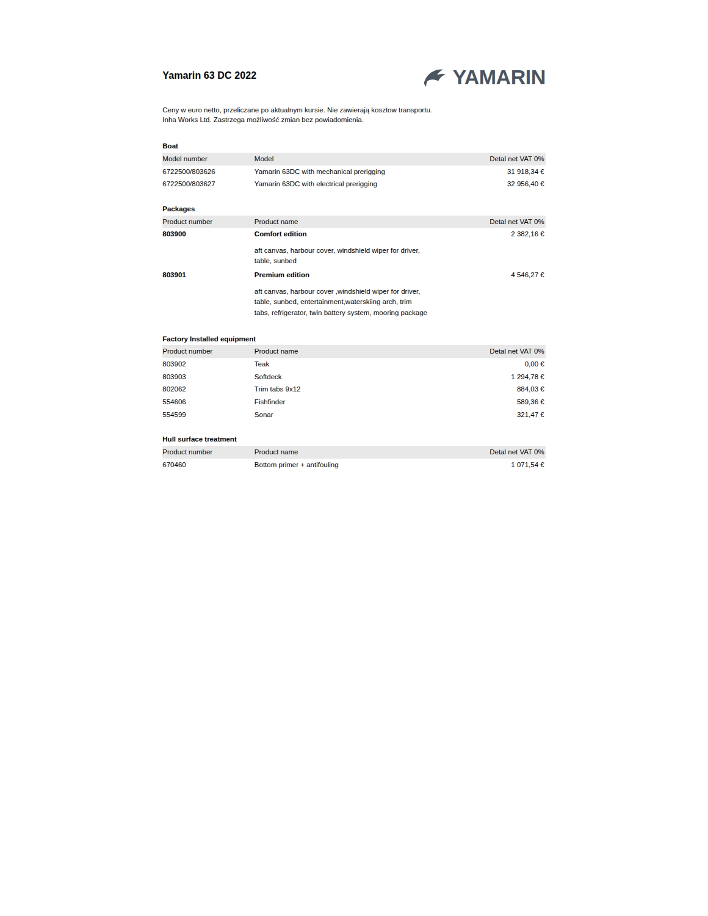Yamarin 63 DC 2022
YAMARIN
Ceny w euro netto, przeliczane po aktualnym kursie. Nie zawierają kosztow transportu.
Inha Works Ltd. Zastrzega możliwość zmian bez powiadomienia.
Boat
| Model number | Model | Detal net VAT 0% |
| --- | --- | --- |
| 6722500/803626 | Yamarin 63DC with mechanical prerigging | 31 918,34 € |
| 6722500/803627 | Yamarin 63DC with electrical prerigging | 32 956,40 € |
Packages
| Product number | Product name | Detal net VAT 0% |
| --- | --- | --- |
| 803900 | Comfort edition | 2 382,16 € |
| | aft canvas, harbour cover, windshield wiper for driver, table, sunbed | |
| 803901 | Premium edition | 4 546,27 € |
| | aft canvas, harbour cover ,windshield wiper for driver, table, sunbed, entertainment,waterskiing arch, trim tabs, refrigerator, twin battery system, mooring package | |
Factory Installed equipment
| Product number | Product name | Detal net VAT 0% |
| --- | --- | --- |
| 803902 | Teak | 0,00 € |
| 803903 | Softdeck | 1 294,78 € |
| 802062 | Trim tabs 9x12 | 884,03 € |
| 554606 | Fishfinder | 589,36 € |
| 554599 | Sonar | 321,47 € |
Hull surface treatment
| Product number | Product name | Detal net VAT 0% |
| --- | --- | --- |
| 670460 | Bottom primer + antifouling | 1 071,54 € |